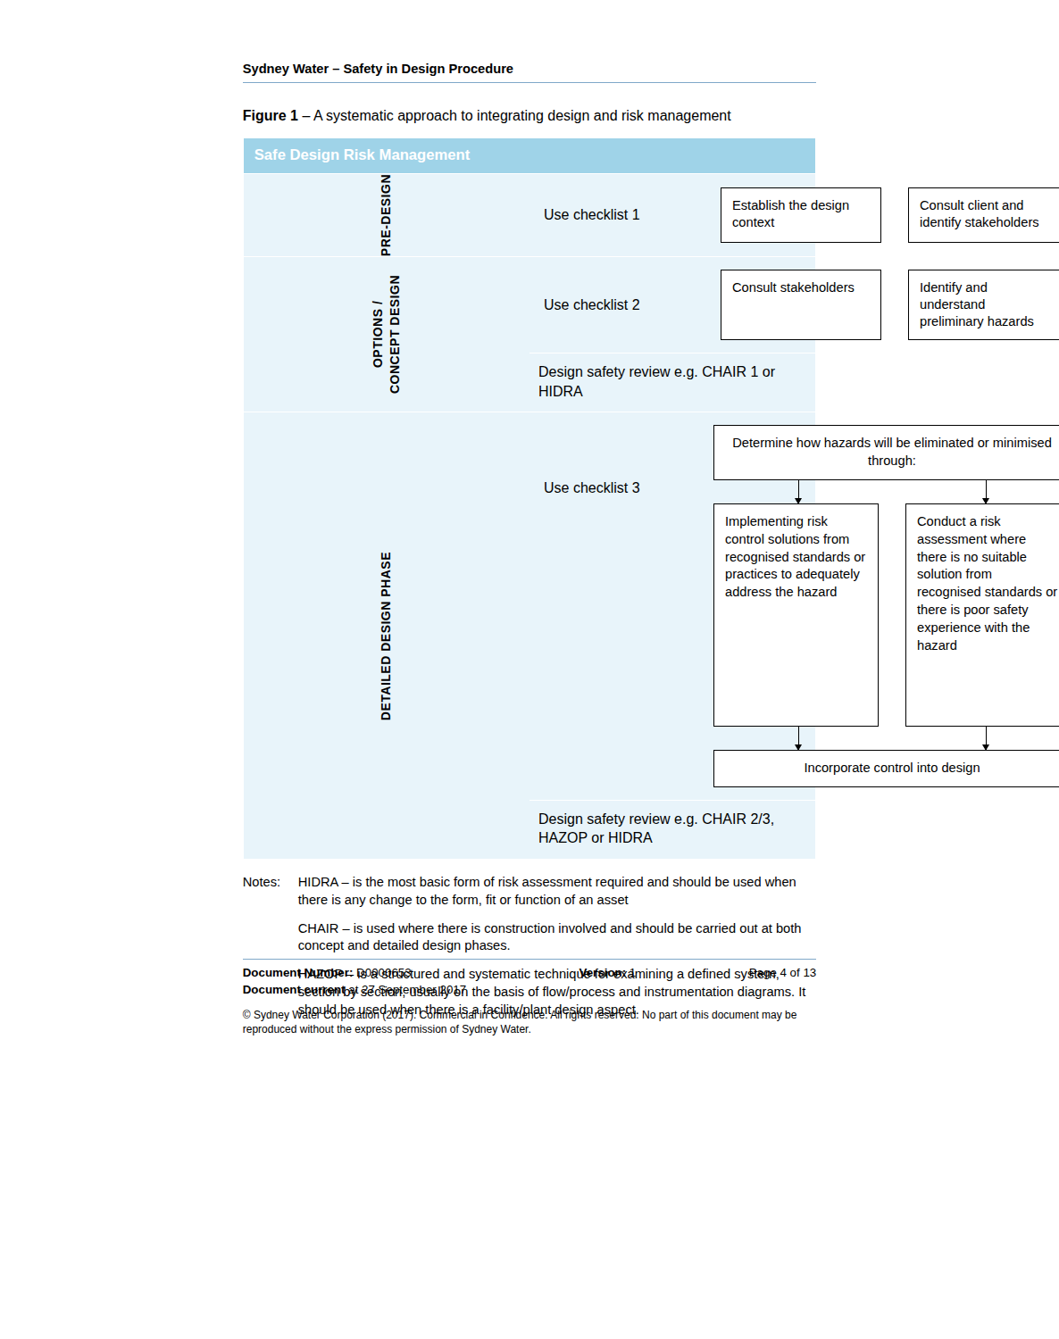Sydney Water – Safety in Design Procedure
Figure 1 – A systematic approach to integrating design and risk management
| Safe Design Risk Management |
| PRE-DESIGN | Use checklist 1 Establish the design context Consult client and identify stakeholders |
| OPTIONS / CONCEPT DESIGN | Use checklist 2 Consult stakeholders Identify and understand preliminary hazards |
| Design safety review e.g. CHAIR 1 or HIDRA |
| DETAILED DESIGN PHASE | Use checklist 3 Determine how hazards will be eliminated or minimised through: Implementing risk control solutions from recognised standards or practices to adequately address the hazard Conduct a risk assessment where there is no suitable solution from recognised standards or there is poor safety experience with the hazard Incorporate control into design |
| Design safety review e.g. CHAIR 2/3, HAZOP or HIDRA |
| Notes: | HIDRA – is the most basic form of risk assessment required and should be used when there is any change to the form, fit or function of an asset |
| | CHAIR – is used where there is construction involved and should be carried out at both concept and detailed design phases. |
| | HAZOP – is a structured and systematic technique for examining a defined system, section by section, usually on the basis of flow/process and instrumentation diagrams. It should be used when there is a facility/plant design aspect. |
Document Number: D0000653
Document current at 27 September 2017
Version: 1
Page 4 of 13
© Sydney Water Corporation (2017). Commercial in Confidence. All rights reserved. No part of this document may be reproduced without the express permission of Sydney Water.